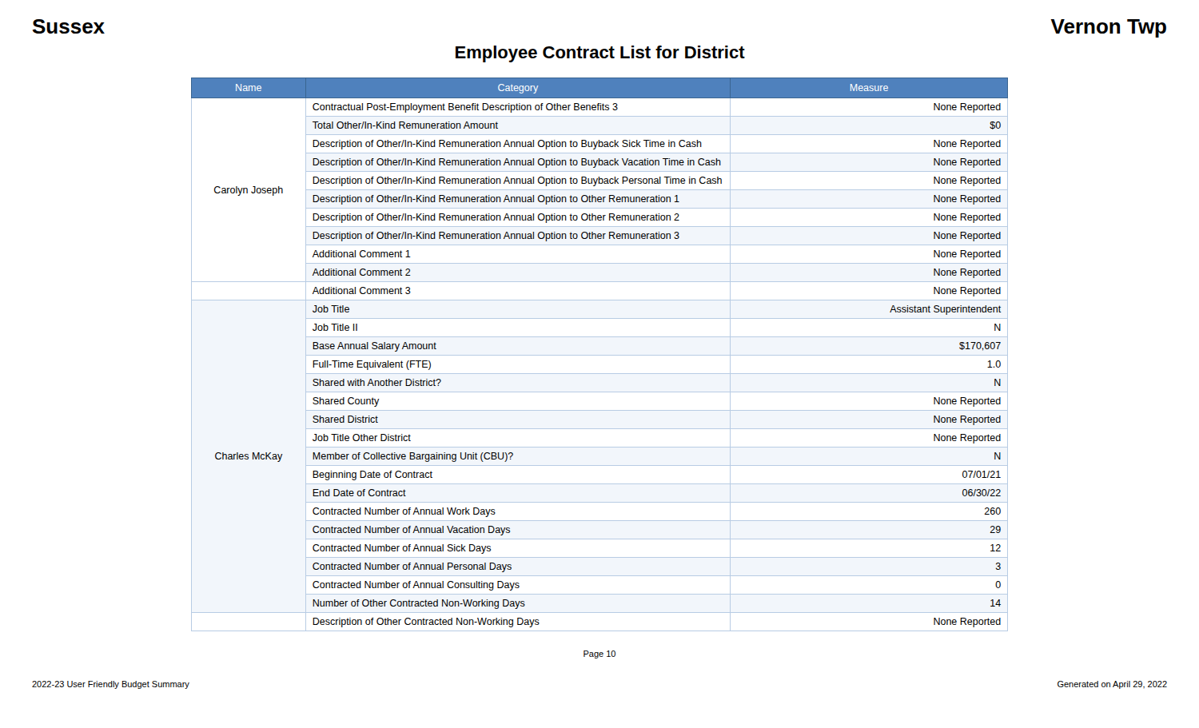Sussex
Vernon Twp
Employee Contract List for District
| Name | Category | Measure |
| --- | --- | --- |
| Carolyn Joseph | Contractual Post-Employment Benefit Description of Other Benefits 3 | None Reported |
| Total Other/In-Kind Remuneration Amount | $0 |
| Description of Other/In-Kind Remuneration Annual Option to Buyback Sick Time in Cash | None Reported |
| Description of Other/In-Kind Remuneration Annual Option to Buyback Vacation Time in Cash | None Reported |
| Description of Other/In-Kind Remuneration Annual Option to Buyback Personal Time in Cash | None Reported |
| Description of Other/In-Kind Remuneration Annual Option to Other Remuneration 1 | None Reported |
| Description of Other/In-Kind Remuneration Annual Option to Other Remuneration 2 | None Reported |
| Description of Other/In-Kind Remuneration Annual Option to Other Remuneration 3 | None Reported |
| Additional Comment 1 | None Reported |
| Additional Comment 2 | None Reported |
| | Additional Comment 3 | None Reported |
| Charles McKay | Job Title | Assistant Superintendent |
| Job Title II | N |
| Base Annual Salary Amount | $170,607 |
| Full-Time Equivalent (FTE) | 1.0 |
| Shared with Another District? | N |
| Shared County | None Reported |
| Shared District | None Reported |
| Job Title Other District | None Reported |
| Member of Collective Bargaining Unit (CBU)? | N |
| Beginning Date of Contract | 07/01/21 |
| End Date of Contract | 06/30/22 |
| Contracted Number of Annual Work Days | 260 |
| Contracted Number of Annual Vacation Days | 29 |
| Contracted Number of Annual Sick Days | 12 |
| Contracted Number of Annual Personal Days | 3 |
| Contracted Number of Annual Consulting Days | 0 |
| Number of Other Contracted Non-Working Days | 14 |
| | Description of Other Contracted Non-Working Days | None Reported |
Page 10
2022-23 User Friendly Budget Summary
Generated on April 29, 2022